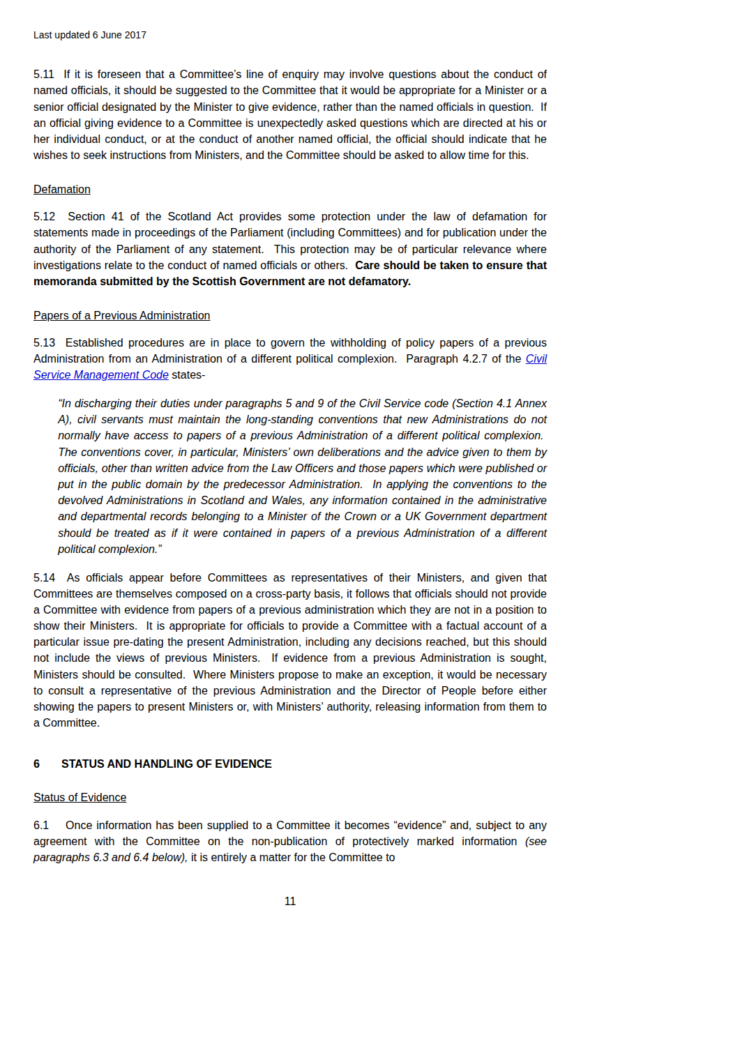Last updated 6 June 2017
5.11 If it is foreseen that a Committee’s line of enquiry may involve questions about the conduct of named officials, it should be suggested to the Committee that it would be appropriate for a Minister or a senior official designated by the Minister to give evidence, rather than the named officials in question. If an official giving evidence to a Committee is unexpectedly asked questions which are directed at his or her individual conduct, or at the conduct of another named official, the official should indicate that he wishes to seek instructions from Ministers, and the Committee should be asked to allow time for this.
Defamation
5.12 Section 41 of the Scotland Act provides some protection under the law of defamation for statements made in proceedings of the Parliament (including Committees) and for publication under the authority of the Parliament of any statement. This protection may be of particular relevance where investigations relate to the conduct of named officials or others. Care should be taken to ensure that memoranda submitted by the Scottish Government are not defamatory.
Papers of a Previous Administration
5.13 Established procedures are in place to govern the withholding of policy papers of a previous Administration from an Administration of a different political complexion. Paragraph 4.2.7 of the Civil Service Management Code states-
“In discharging their duties under paragraphs 5 and 9 of the Civil Service code (Section 4.1 Annex A), civil servants must maintain the long-standing conventions that new Administrations do not normally have access to papers of a previous Administration of a different political complexion. The conventions cover, in particular, Ministers’ own deliberations and the advice given to them by officials, other than written advice from the Law Officers and those papers which were published or put in the public domain by the predecessor Administration. In applying the conventions to the devolved Administrations in Scotland and Wales, any information contained in the administrative and departmental records belonging to a Minister of the Crown or a UK Government department should be treated as if it were contained in papers of a previous Administration of a different political complexion.”
5.14 As officials appear before Committees as representatives of their Ministers, and given that Committees are themselves composed on a cross-party basis, it follows that officials should not provide a Committee with evidence from papers of a previous administration which they are not in a position to show their Ministers. It is appropriate for officials to provide a Committee with a factual account of a particular issue pre-dating the present Administration, including any decisions reached, but this should not include the views of previous Ministers. If evidence from a previous Administration is sought, Ministers should be consulted. Where Ministers propose to make an exception, it would be necessary to consult a representative of the previous Administration and the Director of People before either showing the papers to present Ministers or, with Ministers’ authority, releasing information from them to a Committee.
6 STATUS AND HANDLING OF EVIDENCE
Status of Evidence
6.1 Once information has been supplied to a Committee it becomes “evidence” and, subject to any agreement with the Committee on the non-publication of protectively marked information (see paragraphs 6.3 and 6.4 below), it is entirely a matter for the Committee to
11